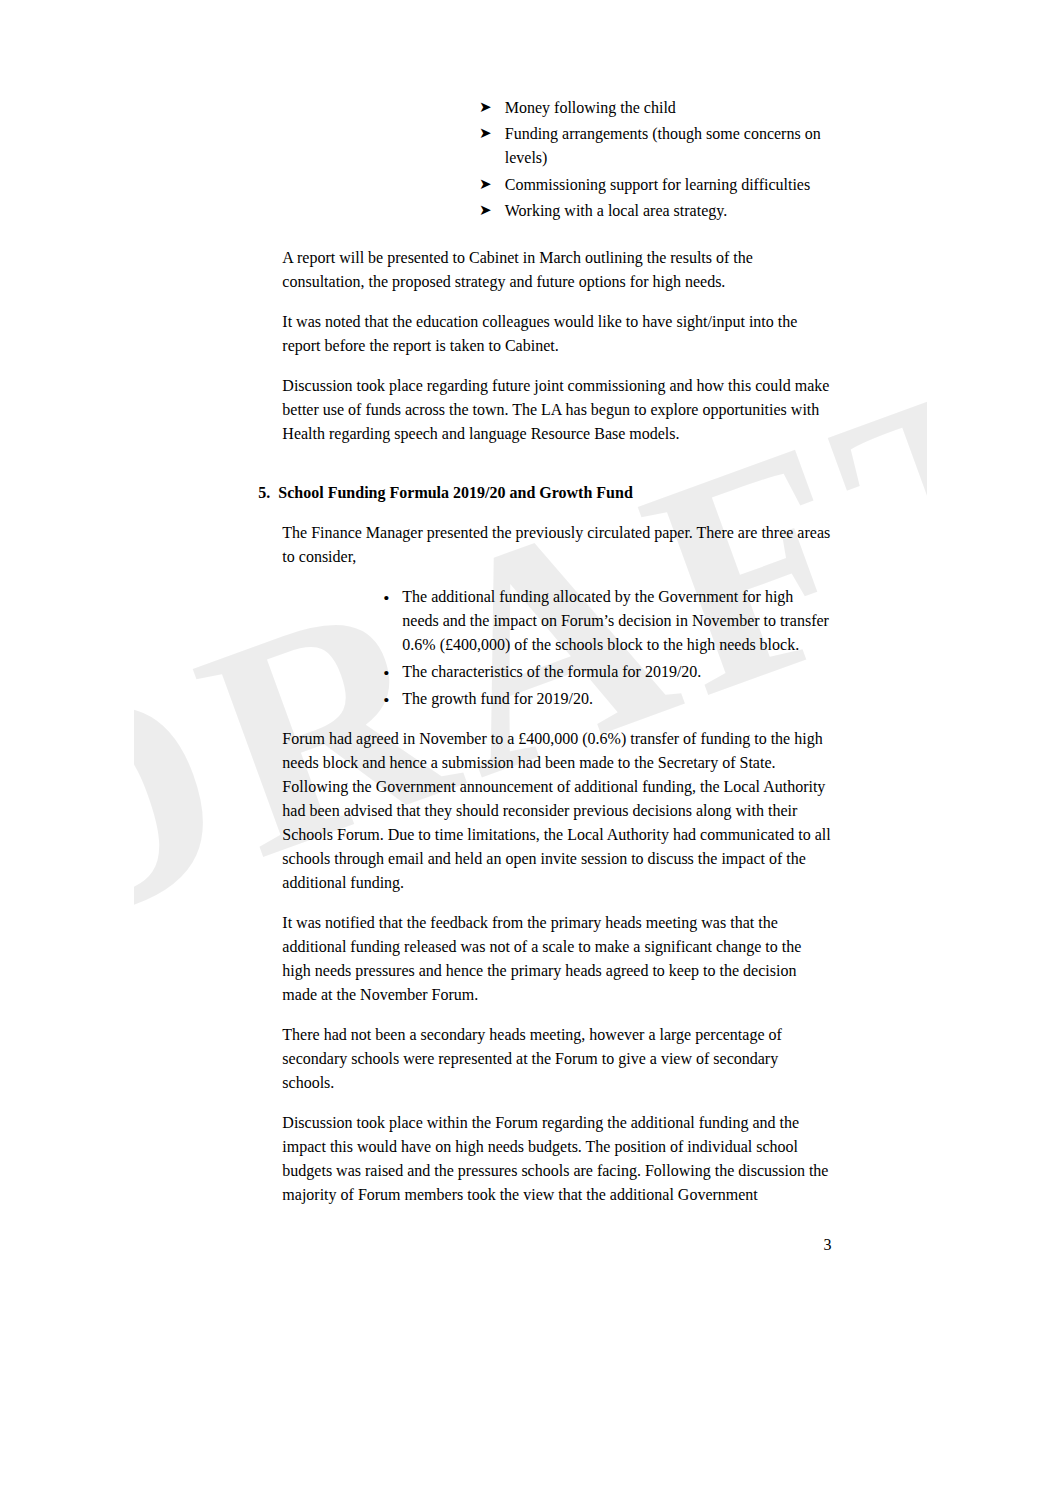DRAFT
Money following the child
Funding arrangements (though some concerns on levels)
Commissioning support for learning difficulties
Working with a local area strategy.
A report will be presented to Cabinet in March outlining the results of the consultation, the proposed strategy and future options for high needs.
It was noted that the education colleagues would like to have sight/input into the report before the report is taken to Cabinet.
Discussion took place regarding future joint commissioning and how this could make better use of funds across the town. The LA has begun to explore opportunities with Health regarding speech and language Resource Base models.
5. School Funding Formula 2019/20 and Growth Fund
The Finance Manager presented the previously circulated paper. There are three areas to consider,
The additional funding allocated by the Government for high needs and the impact on Forum’s decision in November to transfer 0.6% (£400,000) of the schools block to the high needs block.
The characteristics of the formula for 2019/20.
The growth fund for 2019/20.
Forum had agreed in November to a £400,000 (0.6%) transfer of funding to the high needs block and hence a submission had been made to the Secretary of State. Following the Government announcement of additional funding, the Local Authority had been advised that they should reconsider previous decisions along with their Schools Forum. Due to time limitations, the Local Authority had communicated to all schools through email and held an open invite session to discuss the impact of the additional funding.
It was notified that the feedback from the primary heads meeting was that the additional funding released was not of a scale to make a significant change to the high needs pressures and hence the primary heads agreed to keep to the decision made at the November Forum.
There had not been a secondary heads meeting, however a large percentage of secondary schools were represented at the Forum to give a view of secondary schools.
Discussion took place within the Forum regarding the additional funding and the impact this would have on high needs budgets. The position of individual school budgets was raised and the pressures schools are facing. Following the discussion the majority of Forum members took the view that the additional Government
3